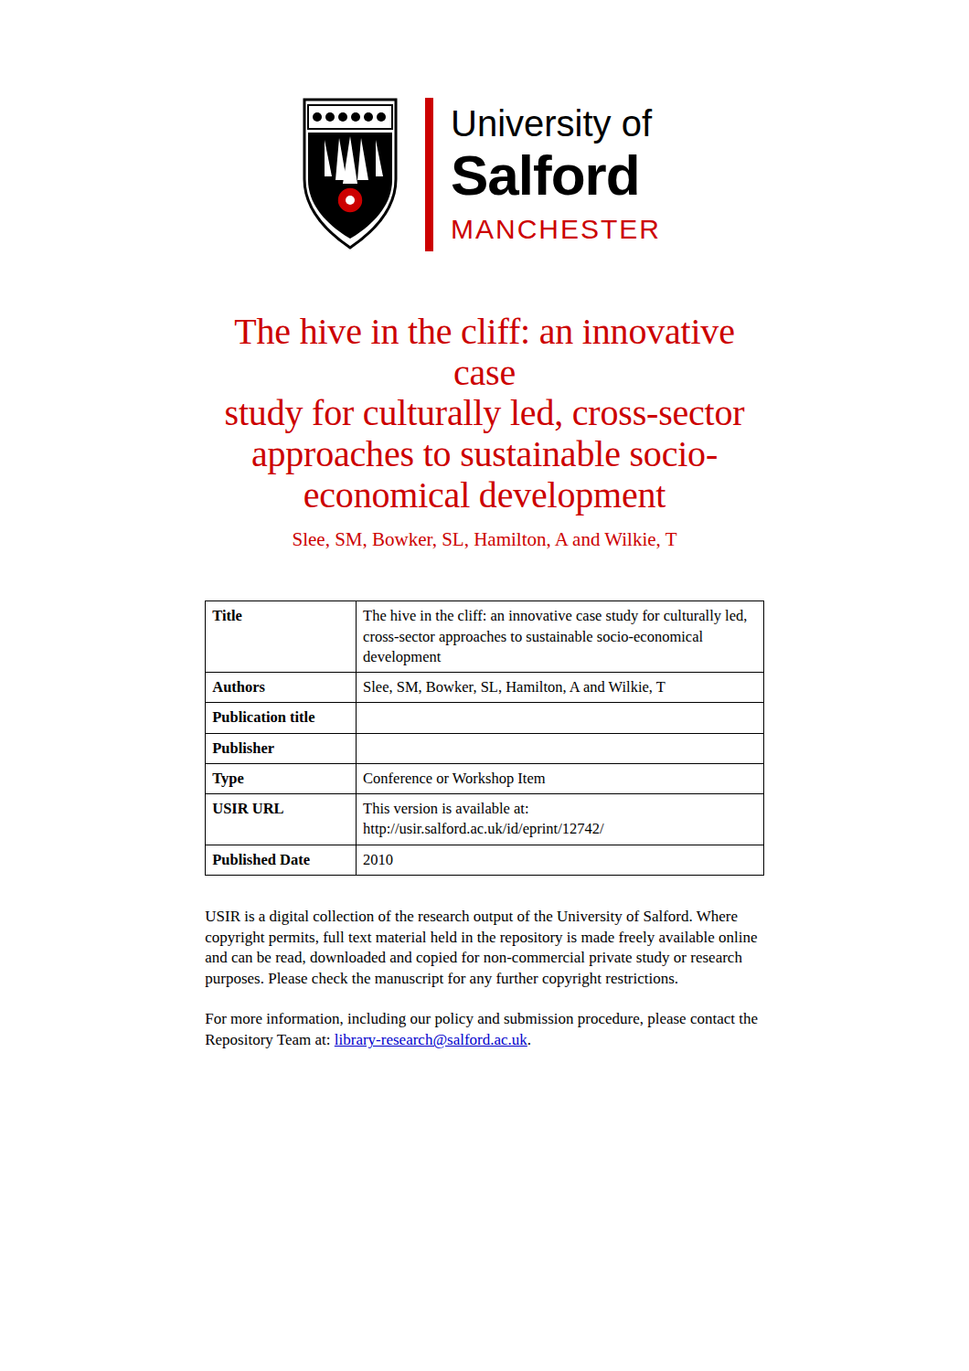University of Salford MANCHESTER
The hive in the cliff: an innovative case
study for culturally led, cross-sector
approaches to sustainable socio-
economical development
Slee, SM, Bowker, SL, Hamilton, A and Wilkie, T
| Title | The hive in the cliff: an innovative case study for culturally led, cross-sector approaches to sustainable socio-economical development |
| Authors | Slee, SM, Bowker, SL, Hamilton, A and Wilkie, T |
| Publication title | |
| Publisher | |
| Type | Conference or Workshop Item |
| USIR URL | This version is available at: http://usir.salford.ac.uk/id/eprint/12742/ |
| Published Date | 2010 |
USIR is a digital collection of the research output of the University of Salford. Where copyright permits, full text material held in the repository is made freely available online and can be read, downloaded and copied for non-commercial private study or research purposes. Please check the manuscript for any further copyright restrictions.
For more information, including our policy and submission procedure, please contact the Repository Team at: library-research@salford.ac.uk.